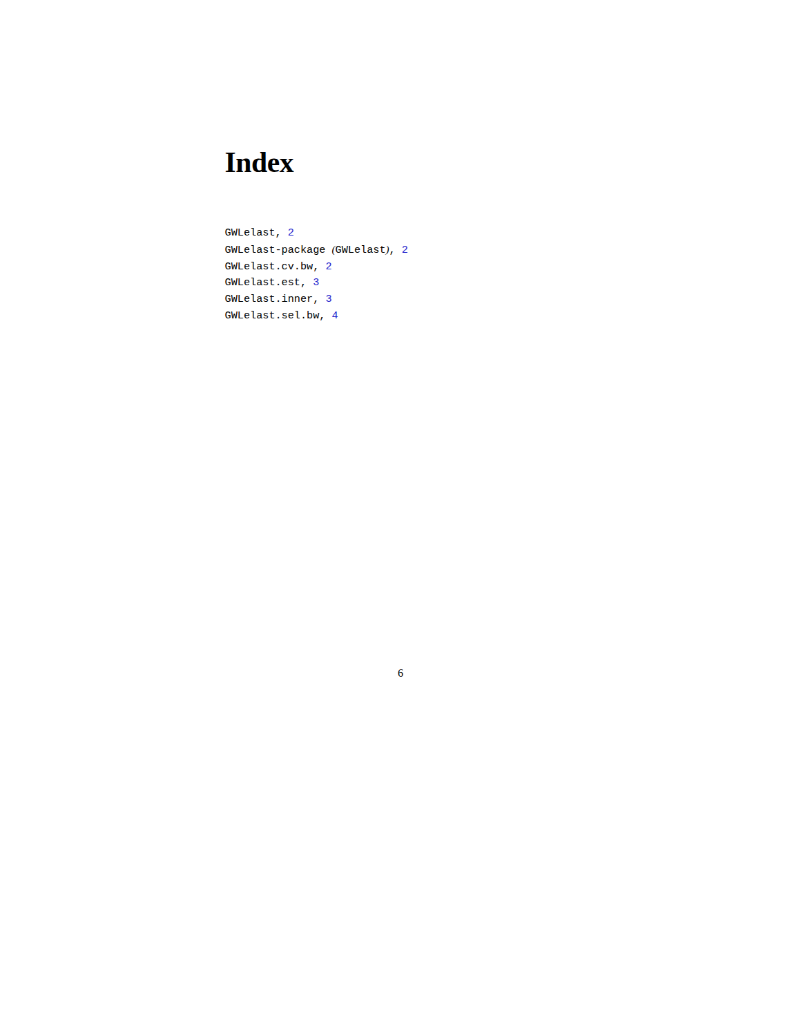Index
GWLelast, 2
GWLelast-package (GWLelast), 2
GWLelast.cv.bw, 2
GWLelast.est, 3
GWLelast.inner, 3
GWLelast.sel.bw, 4
6